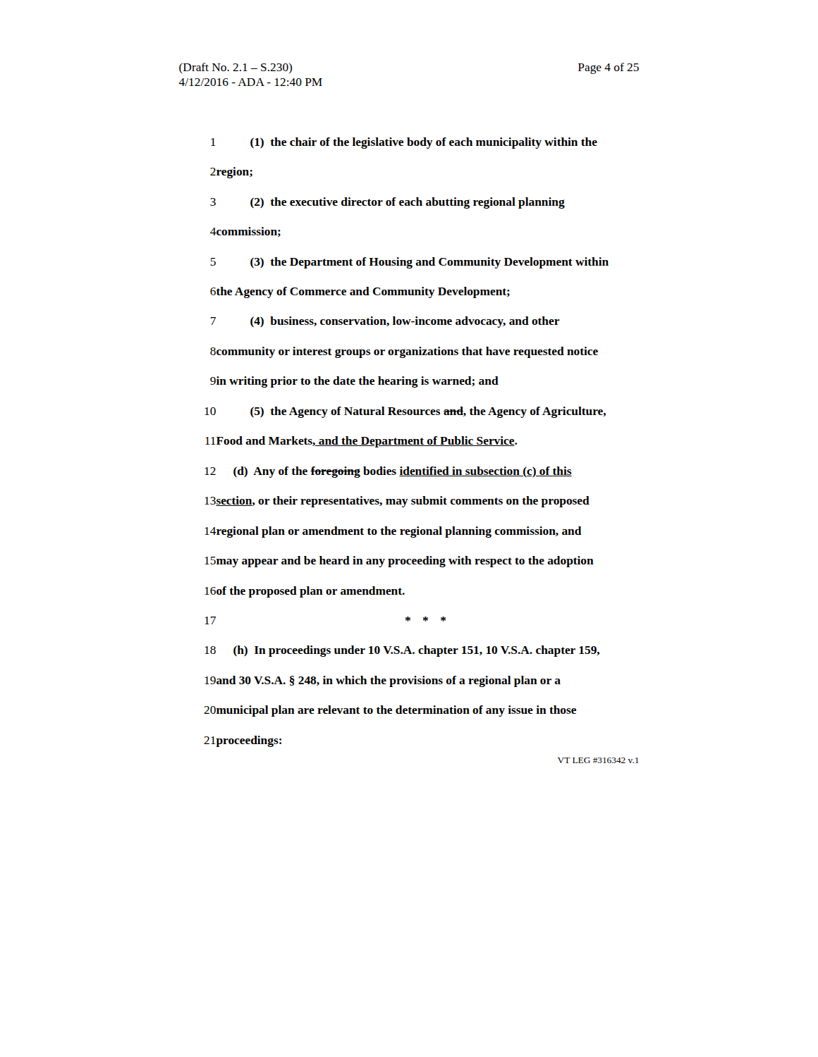(Draft No. 2.1 – S.230)
4/12/2016 - ADA - 12:40 PM
Page 4 of 25
| 1 | (1) the chair of the legislative body of each municipality within the |
| 2 | region; |
| 3 | (2) the executive director of each abutting regional planning |
| 4 | commission; |
| 5 | (3) the Department of Housing and Community Development within |
| 6 | the Agency of Commerce and Community Development; |
| 7 | (4) business, conservation, low-income advocacy, and other |
| 8 | community or interest groups or organizations that have requested notice |
| 9 | in writing prior to the date the hearing is warned; and |
| 10 | (5) the Agency of Natural Resources and , the Agency of Agriculture, |
| 11 | Food and Markets , and the Department of Public Service . |
| 12 | (d) Any of the foregoing bodies identified in subsection (c) of this |
| 13 | section , or their representatives, may submit comments on the proposed |
| 14 | regional plan or amendment to the regional planning commission, and |
| 15 | may appear and be heard in any proceeding with respect to the adoption |
| 16 | of the proposed plan or amendment. |
| 17 | * * * |
| 18 | (h) In proceedings under 10 V.S.A. chapter 151, 10 V.S.A. chapter 159, |
| 19 | and 30 V.S.A. § 248, in which the provisions of a regional plan or a |
| 20 | municipal plan are relevant to the determination of any issue in those |
| 21 | proceedings: |
VT LEG #316342 v.1